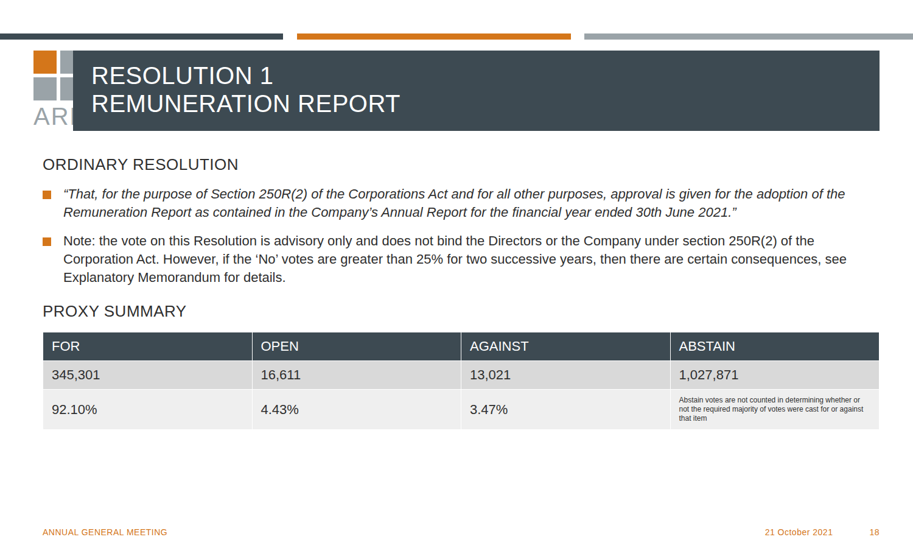ARL
RESOLUTION 1 REMUNERATION REPORT
ORDINARY RESOLUTION
“That, for the purpose of Section 250R(2) of the Corporations Act and for all other purposes, approval is given for the adoption of the Remuneration Report as contained in the Company’s Annual Report for the financial year ended 30th June 2021.”
Note: the vote on this Resolution is advisory only and does not bind the Directors or the Company under section 250R(2) of the Corporation Act. However, if the ‘No’ votes are greater than 25% for two successive years, then there are certain consequences, see Explanatory Memorandum for details.
PROXY SUMMARY
| FOR | OPEN | AGAINST | ABSTAIN |
| --- | --- | --- | --- |
| 345,301 | 16,611 | 13,021 | 1,027,871 |
| 92.10% | 4.43% | 3.47% | Abstain votes are not counted in determining whether or not the required majority of votes were cast for or against that item |
ANNUAL GENERAL MEETING
21 October 2021 18